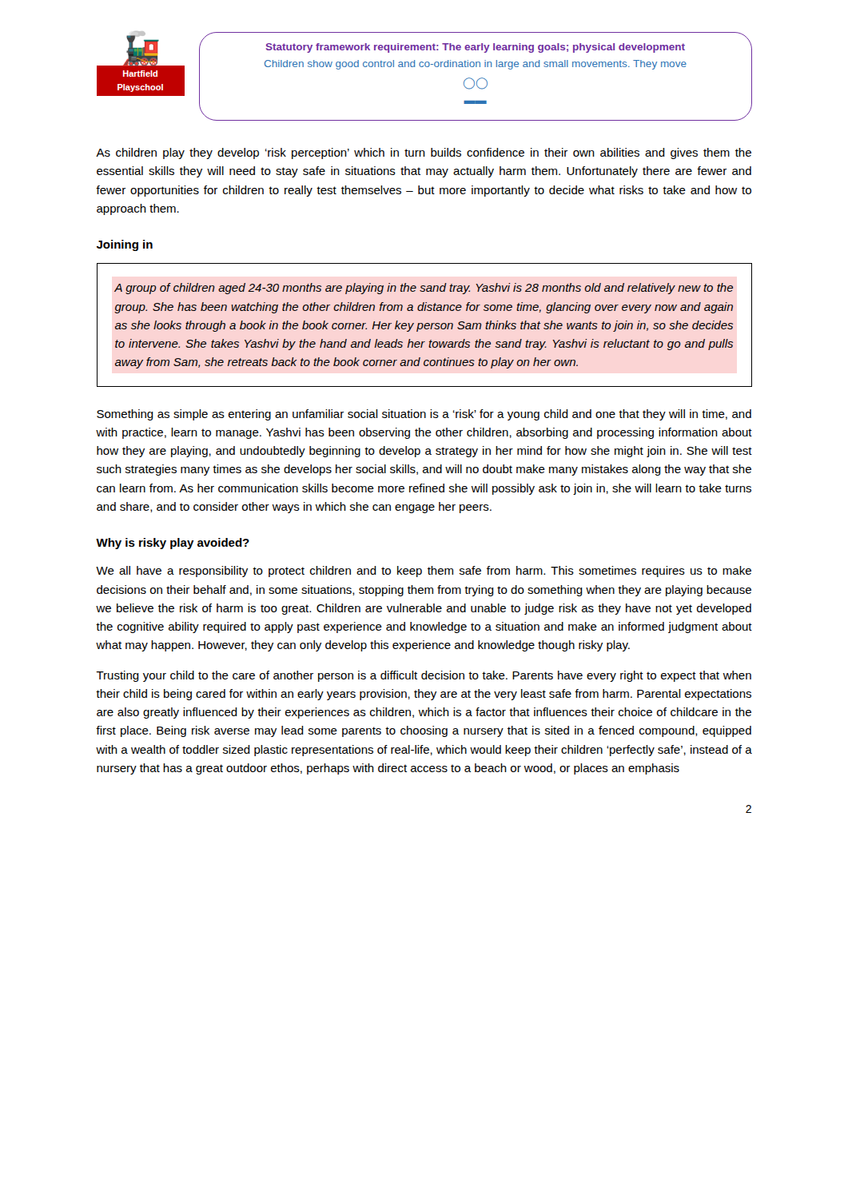🚂
Hartfield Playschool
Statutory framework requirement: The early learning goals; physical development
Children show good control and co-ordination in large and small movements. They move
◯◯
▬▬
As children play they develop ‘risk perception’ which in turn builds confidence in their own abilities and gives them the essential skills they will need to stay safe in situations that may actually harm them. Unfortunately there are fewer and fewer opportunities for children to really test themselves – but more importantly to decide what risks to take and how to approach them.
Joining in
A group of children aged 24-30 months are playing in the sand tray. Yashvi is 28 months old and relatively new to the group. She has been watching the other children from a distance for some time, glancing over every now and again as she looks through a book in the book corner. Her key person Sam thinks that she wants to join in, so she decides to intervene. She takes Yashvi by the hand and leads her towards the sand tray. Yashvi is reluctant to go and pulls away from Sam, she retreats back to the book corner and continues to play on her own.
Something as simple as entering an unfamiliar social situation is a ‘risk’ for a young child and one that they will in time, and with practice, learn to manage. Yashvi has been observing the other children, absorbing and processing information about how they are playing, and undoubtedly beginning to develop a strategy in her mind for how she might join in. She will test such strategies many times as she develops her social skills, and will no doubt make many mistakes along the way that she can learn from. As her communication skills become more refined she will possibly ask to join in, she will learn to take turns and share, and to consider other ways in which she can engage her peers.
Why is risky play avoided?
We all have a responsibility to protect children and to keep them safe from harm. This sometimes requires us to make decisions on their behalf and, in some situations, stopping them from trying to do something when they are playing because we believe the risk of harm is too great. Children are vulnerable and unable to judge risk as they have not yet developed the cognitive ability required to apply past experience and knowledge to a situation and make an informed judgment about what may happen. However, they can only develop this experience and knowledge though risky play.
Trusting your child to the care of another person is a difficult decision to take. Parents have every right to expect that when their child is being cared for within an early years provision, they are at the very least safe from harm. Parental expectations are also greatly influenced by their experiences as children, which is a factor that influences their choice of childcare in the first place. Being risk averse may lead some parents to choosing a nursery that is sited in a fenced compound, equipped with a wealth of toddler sized plastic representations of real-life, which would keep their children ‘perfectly safe’, instead of a nursery that has a great outdoor ethos, perhaps with direct access to a beach or wood, or places an emphasis
2